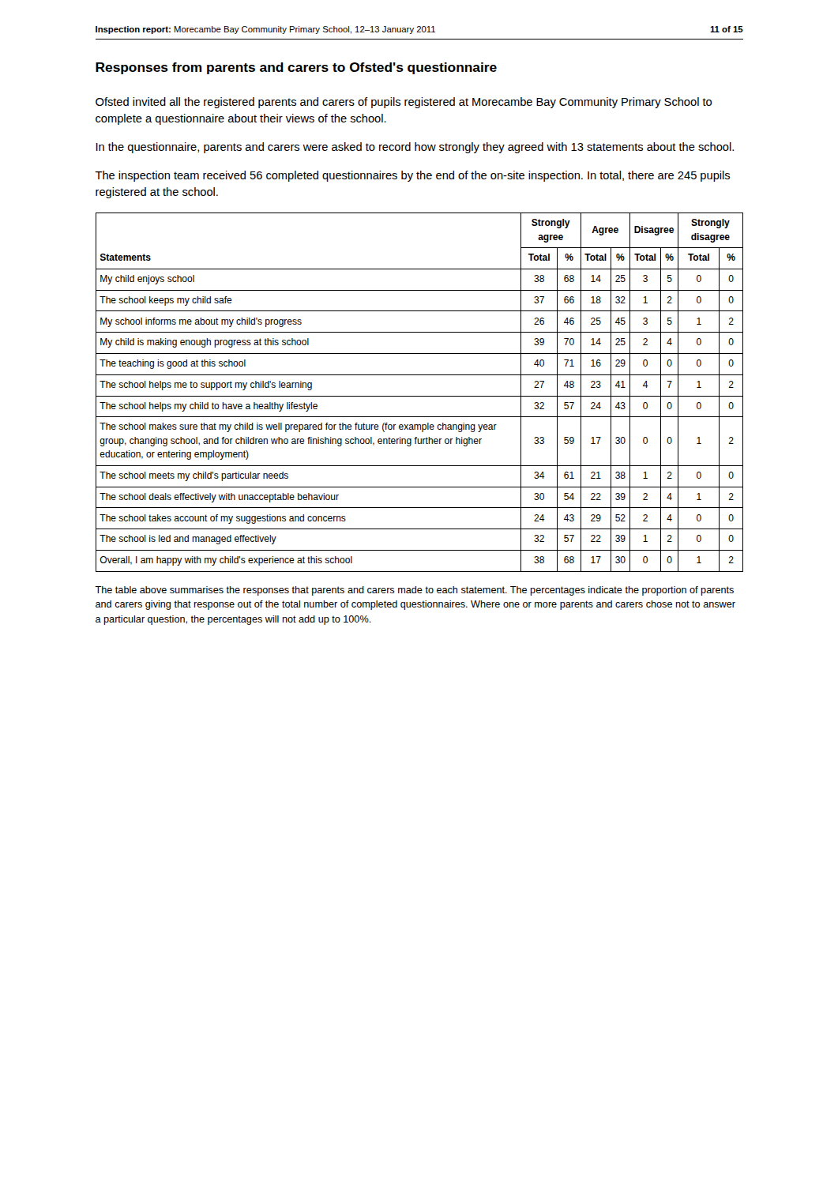Inspection report: Morecambe Bay Community Primary School, 12–13 January 2011
11 of 15
Responses from parents and carers to Ofsted's questionnaire
Ofsted invited all the registered parents and carers of pupils registered at Morecambe Bay Community Primary School to complete a questionnaire about their views of the school.
In the questionnaire, parents and carers were asked to record how strongly they agreed with 13 statements about the school.
The inspection team received 56 completed questionnaires by the end of the on-site inspection. In total, there are 245 pupils registered at the school.
| Statements | Strongly agree | Agree | Disagree | Strongly disagree |
| --- | --- | --- | --- | --- |
| Total | % | Total | % | Total | % | Total | % |
| My child enjoys school | 38 | 68 | 14 | 25 | 3 | 5 | 0 | 0 |
| The school keeps my child safe | 37 | 66 | 18 | 32 | 1 | 2 | 0 | 0 |
| My school informs me about my child's progress | 26 | 46 | 25 | 45 | 3 | 5 | 1 | 2 |
| My child is making enough progress at this school | 39 | 70 | 14 | 25 | 2 | 4 | 0 | 0 |
| The teaching is good at this school | 40 | 71 | 16 | 29 | 0 | 0 | 0 | 0 |
| The school helps me to support my child's learning | 27 | 48 | 23 | 41 | 4 | 7 | 1 | 2 |
| The school helps my child to have a healthy lifestyle | 32 | 57 | 24 | 43 | 0 | 0 | 0 | 0 |
| The school makes sure that my child is well prepared for the future (for example changing year group, changing school, and for children who are finishing school, entering further or higher education, or entering employment) | 33 | 59 | 17 | 30 | 0 | 0 | 1 | 2 |
| The school meets my child's particular needs | 34 | 61 | 21 | 38 | 1 | 2 | 0 | 0 |
| The school deals effectively with unacceptable behaviour | 30 | 54 | 22 | 39 | 2 | 4 | 1 | 2 |
| The school takes account of my suggestions and concerns | 24 | 43 | 29 | 52 | 2 | 4 | 0 | 0 |
| The school is led and managed effectively | 32 | 57 | 22 | 39 | 1 | 2 | 0 | 0 |
| Overall, I am happy with my child's experience at this school | 38 | 68 | 17 | 30 | 0 | 0 | 1 | 2 |
The table above summarises the responses that parents and carers made to each statement. The percentages indicate the proportion of parents and carers giving that response out of the total number of completed questionnaires. Where one or more parents and carers chose not to answer a particular question, the percentages will not add up to 100%.